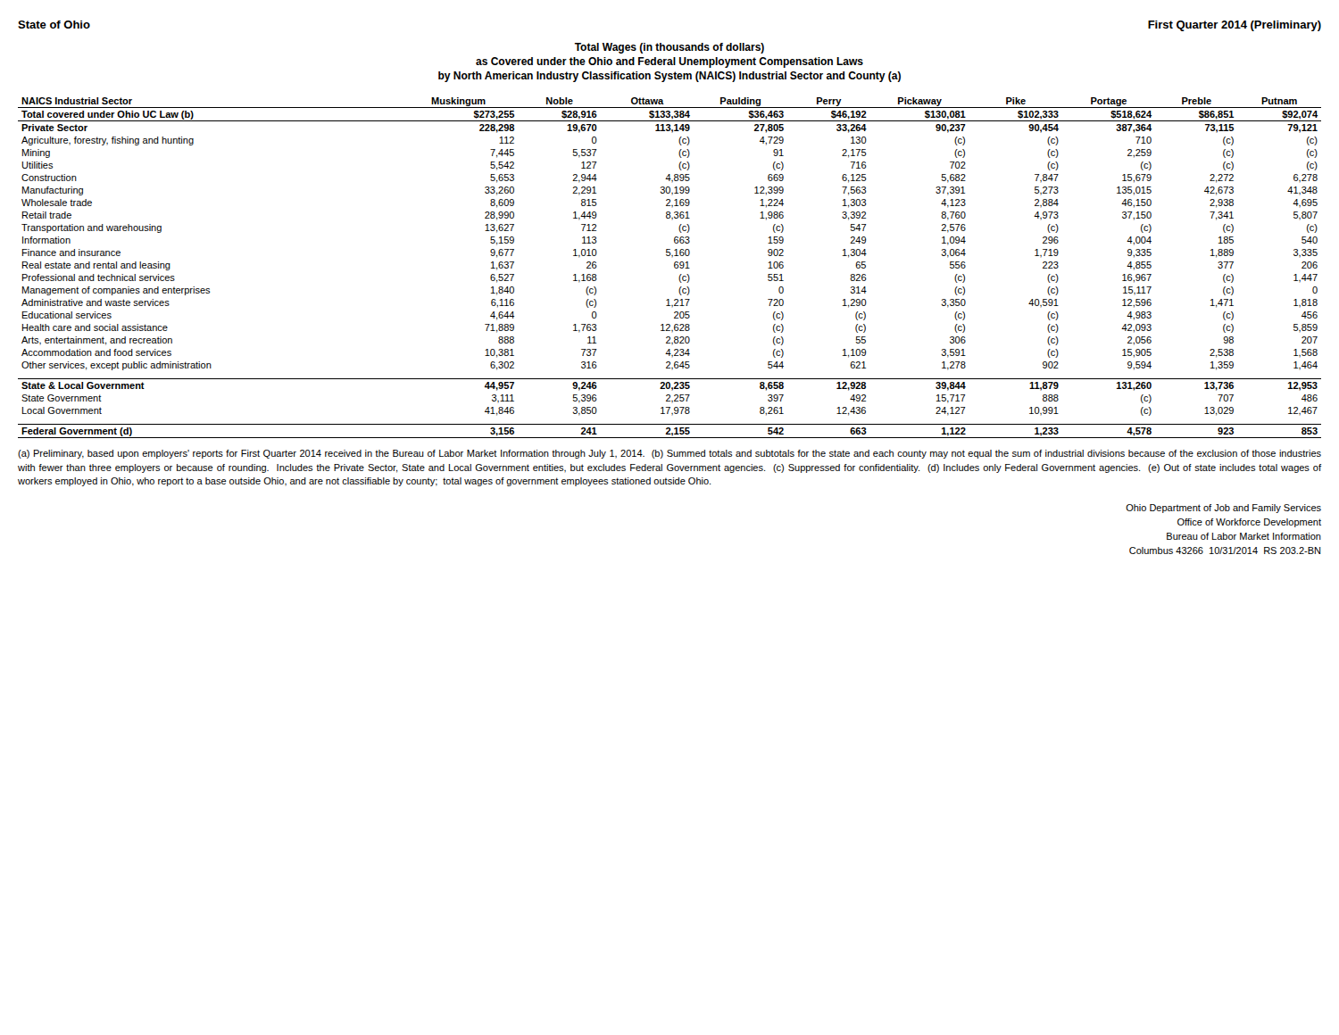State of Ohio First Quarter 2014 (Preliminary)
Total Wages (in thousands of dollars)
as Covered under the Ohio and Federal Unemployment Compensation Laws
by North American Industry Classification System (NAICS) Industrial Sector and County (a)
| NAICS Industrial Sector | Muskingum | Noble | Ottawa | Paulding | Perry | Pickaway | Pike | Portage | Preble | Putnam |
| --- | --- | --- | --- | --- | --- | --- | --- | --- | --- | --- |
| Total covered under Ohio UC Law (b) | $273,255 | $28,916 | $133,384 | $36,463 | $46,192 | $130,081 | $102,333 | $518,624 | $86,851 | $92,074 |
| Private Sector | 228,298 | 19,670 | 113,149 | 27,805 | 33,264 | 90,237 | 90,454 | 387,364 | 73,115 | 79,121 |
| Agriculture, forestry, fishing and hunting | 112 | 0 | (c) | 4,729 | 130 | (c) | (c) | 710 | (c) | (c) |
| Mining | 7,445 | 5,537 | (c) | 91 | 2,175 | (c) | (c) | 2,259 | (c) | (c) |
| Utilities | 5,542 | 127 | (c) | (c) | 716 | 702 | (c) | (c) | (c) | (c) |
| Construction | 5,653 | 2,944 | 4,895 | 669 | 6,125 | 5,682 | 7,847 | 15,679 | 2,272 | 6,278 |
| Manufacturing | 33,260 | 2,291 | 30,199 | 12,399 | 7,563 | 37,391 | 5,273 | 135,015 | 42,673 | 41,348 |
| Wholesale trade | 8,609 | 815 | 2,169 | 1,224 | 1,303 | 4,123 | 2,884 | 46,150 | 2,938 | 4,695 |
| Retail trade | 28,990 | 1,449 | 8,361 | 1,986 | 3,392 | 8,760 | 4,973 | 37,150 | 7,341 | 5,807 |
| Transportation and warehousing | 13,627 | 712 | (c) | (c) | 547 | 2,576 | (c) | (c) | (c) | (c) |
| Information | 5,159 | 113 | 663 | 159 | 249 | 1,094 | 296 | 4,004 | 185 | 540 |
| Finance and insurance | 9,677 | 1,010 | 5,160 | 902 | 1,304 | 3,064 | 1,719 | 9,335 | 1,889 | 3,335 |
| Real estate and rental and leasing | 1,637 | 26 | 691 | 106 | 65 | 556 | 223 | 4,855 | 377 | 206 |
| Professional and technical services | 6,527 | 1,168 | (c) | 551 | 826 | (c) | (c) | 16,967 | (c) | 1,447 |
| Management of companies and enterprises | 1,840 | (c) | (c) | 0 | 314 | (c) | (c) | 15,117 | (c) | 0 |
| Administrative and waste services | 6,116 | (c) | 1,217 | 720 | 1,290 | 3,350 | 40,591 | 12,596 | 1,471 | 1,818 |
| Educational services | 4,644 | 0 | 205 | (c) | (c) | (c) | (c) | 4,983 | (c) | 456 |
| Health care and social assistance | 71,889 | 1,763 | 12,628 | (c) | (c) | (c) | (c) | 42,093 | (c) | 5,859 |
| Arts, entertainment, and recreation | 888 | 11 | 2,820 | (c) | 55 | 306 | (c) | 2,056 | 98 | 207 |
| Accommodation and food services | 10,381 | 737 | 4,234 | (c) | 1,109 | 3,591 | (c) | 15,905 | 2,538 | 1,568 |
| Other services, except public administration | 6,302 | 316 | 2,645 | 544 | 621 | 1,278 | 902 | 9,594 | 1,359 | 1,464 |
| State & Local Government | 44,957 | 9,246 | 20,235 | 8,658 | 12,928 | 39,844 | 11,879 | 131,260 | 13,736 | 12,953 |
| State Government | 3,111 | 5,396 | 2,257 | 397 | 492 | 15,717 | 888 | (c) | 707 | 486 |
| Local Government | 41,846 | 3,850 | 17,978 | 8,261 | 12,436 | 24,127 | 10,991 | (c) | 13,029 | 12,467 |
| Federal Government (d) | 3,156 | 241 | 2,155 | 542 | 663 | 1,122 | 1,233 | 4,578 | 923 | 853 |
(a) Preliminary, based upon employers' reports for First Quarter 2014 received in the Bureau of Labor Market Information through July 1, 2014. (b) Summed totals and subtotals for the state and each county may not equal the sum of industrial divisions because of the exclusion of those industries with fewer than three employers or because of rounding. Includes the Private Sector, State and Local Government entities, but excludes Federal Government agencies. (c) Suppressed for confidentiality. (d) Includes only Federal Government agencies. (e) Out of state includes total wages of workers employed in Ohio, who report to a base outside Ohio, and are not classifiable by county; total wages of government employees stationed outside Ohio.
Ohio Department of Job and Family Services
Office of Workforce Development
Bureau of Labor Market Information
Columbus 43266 10/31/2014 RS 203.2-BN